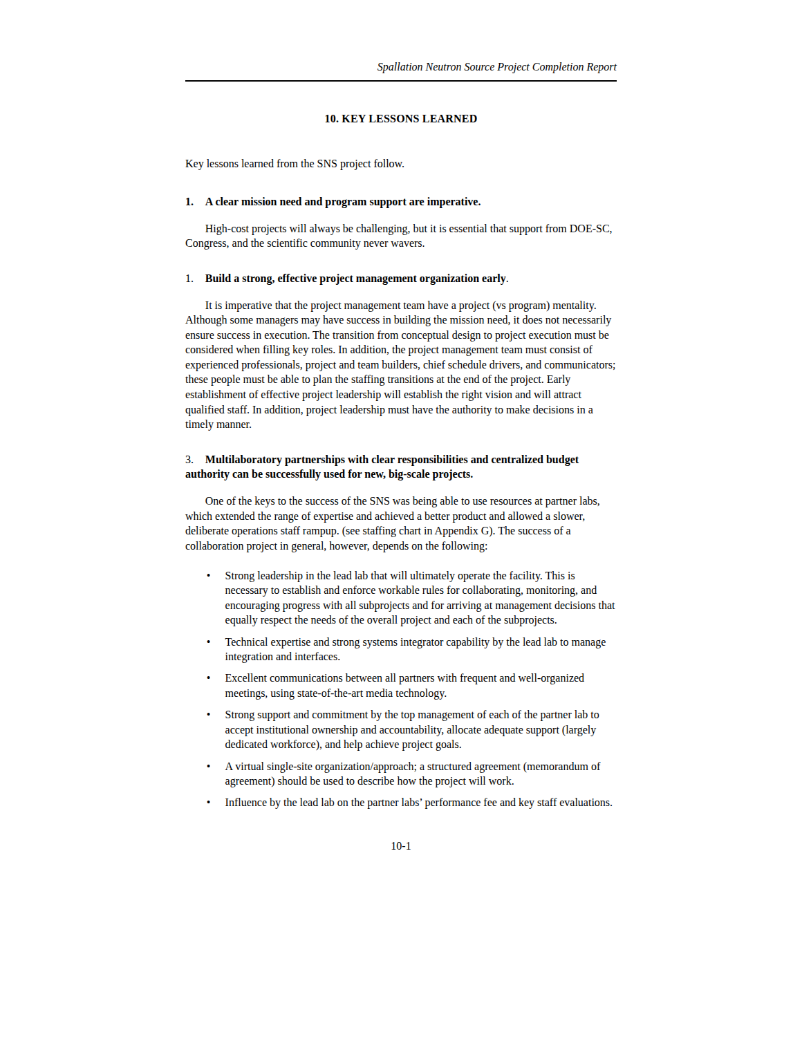Spallation Neutron Source Project Completion Report
10. KEY LESSONS LEARNED
Key lessons learned from the SNS project follow.
1. A clear mission need and program support are imperative.
High-cost projects will always be challenging, but it is essential that support from DOE-SC, Congress, and the scientific community never wavers.
1. Build a strong, effective project management organization early.
It is imperative that the project management team have a project (vs program) mentality. Although some managers may have success in building the mission need, it does not necessarily ensure success in execution. The transition from conceptual design to project execution must be considered when filling key roles. In addition, the project management team must consist of experienced professionals, project and team builders, chief schedule drivers, and communicators; these people must be able to plan the staffing transitions at the end of the project. Early establishment of effective project leadership will establish the right vision and will attract qualified staff. In addition, project leadership must have the authority to make decisions in a timely manner.
3. Multilaboratory partnerships with clear responsibilities and centralized budget authority can be successfully used for new, big-scale projects.
One of the keys to the success of the SNS was being able to use resources at partner labs, which extended the range of expertise and achieved a better product and allowed a slower, deliberate operations staff rampup. (see staffing chart in Appendix G). The success of a collaboration project in general, however, depends on the following:
Strong leadership in the lead lab that will ultimately operate the facility. This is necessary to establish and enforce workable rules for collaborating, monitoring, and encouraging progress with all subprojects and for arriving at management decisions that equally respect the needs of the overall project and each of the subprojects.
Technical expertise and strong systems integrator capability by the lead lab to manage integration and interfaces.
Excellent communications between all partners with frequent and well-organized meetings, using state-of-the-art media technology.
Strong support and commitment by the top management of each of the partner lab to accept institutional ownership and accountability, allocate adequate support (largely dedicated workforce), and help achieve project goals.
A virtual single-site organization/approach; a structured agreement (memorandum of agreement) should be used to describe how the project will work.
Influence by the lead lab on the partner labs’ performance fee and key staff evaluations.
10-1